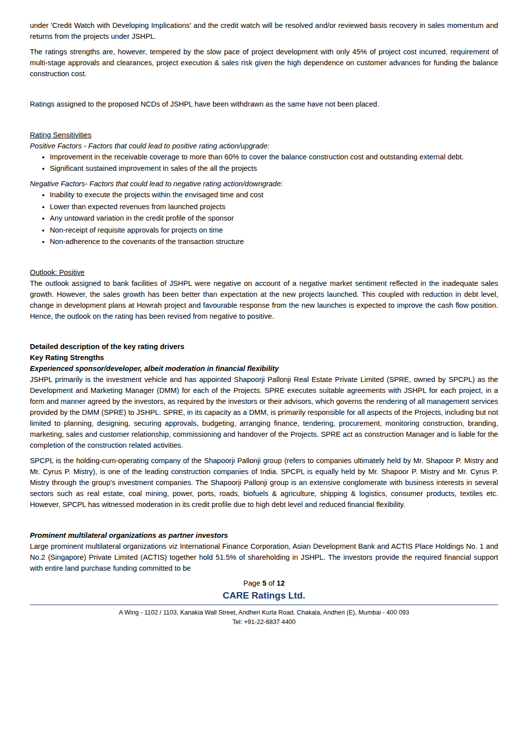under 'Credit Watch with Developing Implications' and the credit watch will be resolved and/or reviewed basis recovery in sales momentum and returns from the projects under JSHPL.
The ratings strengths are, however, tempered by the slow pace of project development with only 45% of project cost incurred, requirement of multi-stage approvals and clearances, project execution & sales risk given the high dependence on customer advances for funding the balance construction cost.
Ratings assigned to the proposed NCDs of JSHPL have been withdrawn as the same have not been placed.
Rating Sensitivities
Positive Factors - Factors that could lead to positive rating action/upgrade:
Improvement in the receivable coverage to more than 60% to cover the balance construction cost and outstanding external debt.
Significant sustained improvement in sales of the all the projects
Negative Factors- Factors that could lead to negative rating action/downgrade:
Inability to execute the projects within the envisaged time and cost
Lower than expected revenues from launched projects
Any untoward variation in the credit profile of the sponsor
Non-receipt of requisite approvals for projects on time
Non-adherence to the covenants of the transaction structure
Outlook: Positive
The outlook assigned to bank facilities of JSHPL were negative on account of a negative market sentiment reflected in the inadequate sales growth. However, the sales growth has been better than expectation at the new projects launched. This coupled with reduction in debt level, change in development plans at Howrah project and favourable response from the new launches is expected to improve the cash flow position. Hence, the outlook on the rating has been revised from negative to positive.
Detailed description of the key rating drivers
Key Rating Strengths
Experienced sponsor/developer, albeit moderation in financial flexibility
JSHPL primarily is the investment vehicle and has appointed Shapoorji Pallonji Real Estate Private Limited (SPRE, owned by SPCPL) as the Development and Marketing Manager (DMM) for each of the Projects. SPRE executes suitable agreements with JSHPL for each project, in a form and manner agreed by the investors, as required by the investors or their advisors, which governs the rendering of all management services provided by the DMM (SPRE) to JSHPL. SPRE, in its capacity as a DMM, is primarily responsible for all aspects of the Projects, including but not limited to planning, designing, securing approvals, budgeting, arranging finance, tendering, procurement, monitoring construction, branding, marketing, sales and customer relationship, commissioning and handover of the Projects. SPRE act as construction Manager and is liable for the completion of the construction related activities.
SPCPL is the holding-cum-operating company of the Shapoorji Pallonji group (refers to companies ultimately held by Mr. Shapoor P. Mistry and Mr. Cyrus P. Mistry), is one of the leading construction companies of India. SPCPL is equally held by Mr. Shapoor P. Mistry and Mr. Cyrus P. Mistry through the group's investment companies. The Shapoorji Pallonji group is an extensive conglomerate with business interests in several sectors such as real estate, coal mining, power, ports, roads, biofuels & agriculture, shipping & logistics, consumer products, textiles etc. However, SPCPL has witnessed moderation in its credit profile due to high debt level and reduced financial flexibility.
Prominent multilateral organizations as partner investors
Large prominent multilateral organizations viz International Finance Corporation, Asian Development Bank and ACTIS Place Holdings No. 1 and No.2 (Singapore) Private Limited (ACTIS) together hold 51.5% of shareholding in JSHPL. The investors provide the required financial support with entire land purchase funding committed to be
Page 5 of 12
CARE Ratings Ltd.
A Wing - 1102 / 1103, Kanakia Wall Street, Andheri Kurla Road, Chakala, Andheri (E), Mumbai - 400 093
Tel: +91-22-6837 4400